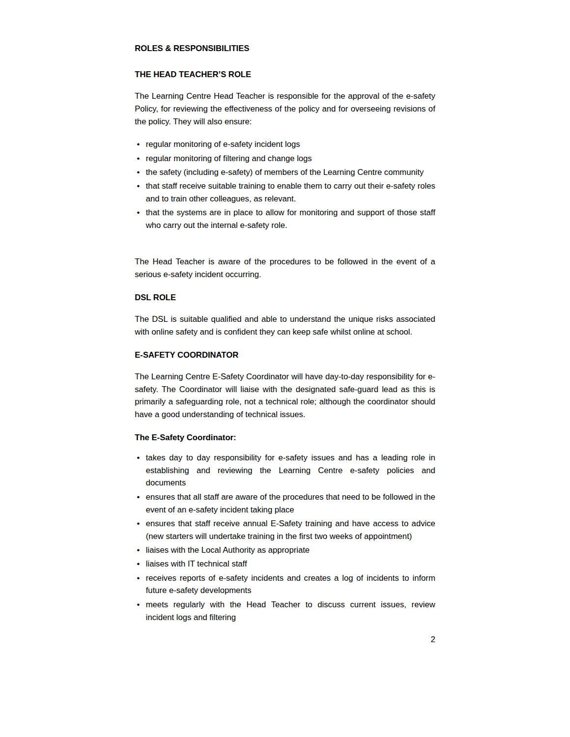Roles & Responsibilities
The Head Teacher’s Role
The Learning Centre Head Teacher is responsible for the approval of the e-safety Policy, for reviewing the effectiveness of the policy and for overseeing revisions of the policy. They will also ensure:
regular monitoring of e-safety incident logs
regular monitoring of filtering and change logs
the safety (including e-safety) of members of the Learning Centre community
that staff receive suitable training to enable them to carry out their e-safety roles and to train other colleagues, as relevant.
that the systems are in place to allow for monitoring and support of those staff who carry out the internal e-safety role.
The Head Teacher is aware of the procedures to be followed in the event of a serious e-safety incident occurring.
DSL Role
The DSL is suitable qualified and able to understand the unique risks associated with online safety and is confident they can keep safe whilst online at school.
E-Safety Coordinator
The Learning Centre E-Safety Coordinator will have day-to-day responsibility for e-safety. The Coordinator will liaise with the designated safe-guard lead as this is primarily a safeguarding role, not a technical role; although the coordinator should have a good understanding of technical issues.
The E-Safety Coordinator:
takes day to day responsibility for e-safety issues and has a leading role in establishing and reviewing the Learning Centre e-safety policies and documents
ensures that all staff are aware of the procedures that need to be followed in the event of an e-safety incident taking place
ensures that staff receive annual E-Safety training and have access to advice (new starters will undertake training in the first two weeks of appointment)
liaises with the Local Authority as appropriate
liaises with IT technical staff
receives reports of e-safety incidents and creates a log of incidents to inform future e-safety developments
meets regularly with the Head Teacher to discuss current issues, review incident logs and filtering
2